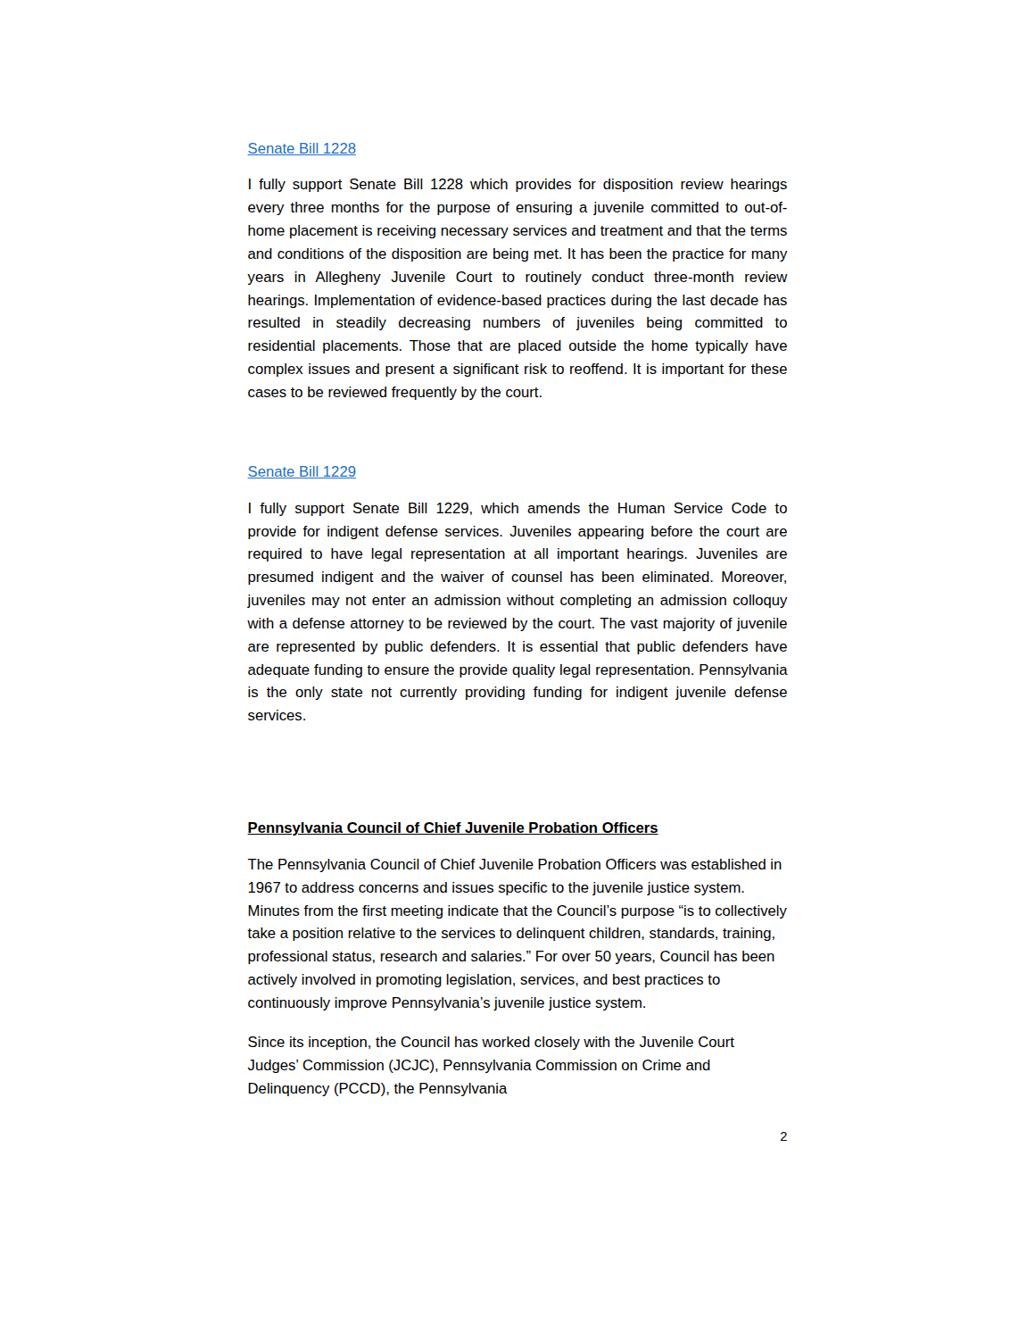Senate Bill 1228
I fully support Senate Bill 1228 which provides for disposition review hearings every three months for the purpose of ensuring a juvenile committed to out-of-home placement is receiving necessary services and treatment and that the terms and conditions of the disposition are being met. It has been the practice for many years in Allegheny Juvenile Court to routinely conduct three-month review hearings. Implementation of evidence-based practices during the last decade has resulted in steadily decreasing numbers of juveniles being committed to residential placements. Those that are placed outside the home typically have complex issues and present a significant risk to reoffend. It is important for these cases to be reviewed frequently by the court.
Senate Bill 1229
I fully support Senate Bill 1229, which amends the Human Service Code to provide for indigent defense services. Juveniles appearing before the court are required to have legal representation at all important hearings. Juveniles are presumed indigent and the waiver of counsel has been eliminated. Moreover, juveniles may not enter an admission without completing an admission colloquy with a defense attorney to be reviewed by the court. The vast majority of juvenile are represented by public defenders. It is essential that public defenders have adequate funding to ensure the provide quality legal representation. Pennsylvania is the only state not currently providing funding for indigent juvenile defense services.
Pennsylvania Council of Chief Juvenile Probation Officers
The Pennsylvania Council of Chief Juvenile Probation Officers was established in 1967 to address concerns and issues specific to the juvenile justice system. Minutes from the first meeting indicate that the Council’s purpose “is to collectively take a position relative to the services to delinquent children, standards, training, professional status, research and salaries.” For over 50 years, Council has been actively involved in promoting legislation, services, and best practices to continuously improve Pennsylvania’s juvenile justice system.
Since its inception, the Council has worked closely with the Juvenile Court Judges’ Commission (JCJC), Pennsylvania Commission on Crime and Delinquency (PCCD), the Pennsylvania
2